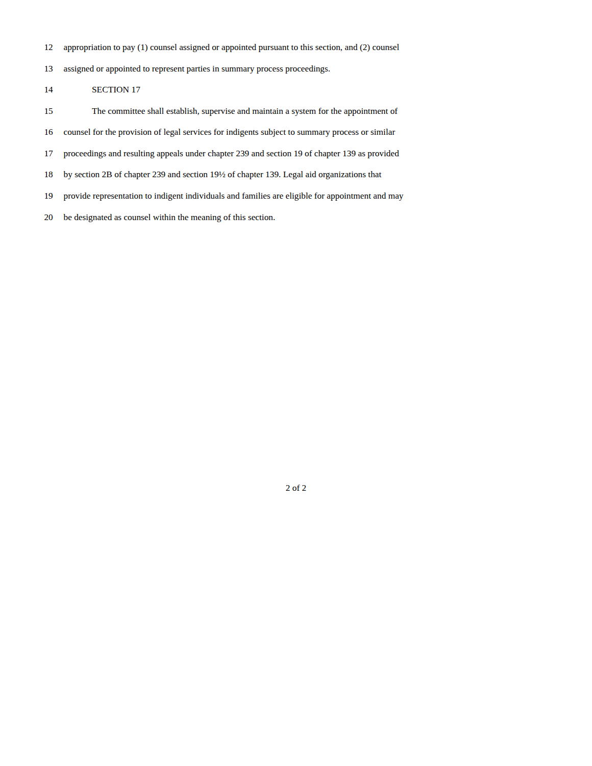12
appropriation to pay (1) counsel assigned or appointed pursuant to this section, and (2) counsel
13
assigned or appointed to represent parties in summary process proceedings.
14
SECTION 17
15
The committee shall establish, supervise and maintain a system for the appointment of
16
counsel for the provision of legal services for indigents subject to summary process or similar
17
proceedings and resulting appeals under chapter 239 and section 19 of chapter 139 as provided
18
by section 2B of chapter 239 and section 19½ of chapter 139. Legal aid organizations that
19
provide representation to indigent individuals and families are eligible for appointment and may
20
be designated as counsel within the meaning of this section.
2 of 2